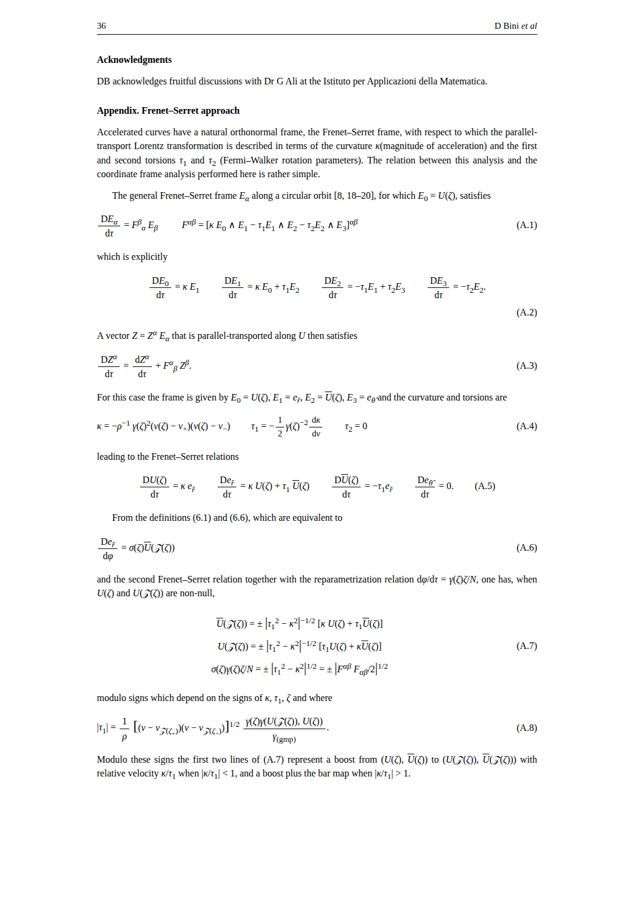36 D Bini et al
Acknowledgments
DB acknowledges fruitful discussions with Dr G Ali at the Istituto per Applicazioni della Matematica.
Appendix. Frenet–Serret approach
Accelerated curves have a natural orthonormal frame, the Frenet–Serret frame, with respect to which the parallel-transport Lorentz transformation is described in terms of the curvature κ(magnitude of acceleration) and the first and second torsions τ1 and τ2 (Fermi–Walker rotation parameters). The relation between this analysis and the coordinate frame analysis performed here is rather simple.
The general Frenet–Serret frame Eα along a circular orbit [8, 18–20], for which E0 = U(ζ), satisfies
DEα dτ = Fβα Eβ Fαβ = [κ E0 ∧ E1 − τ1E1 ∧ E2 − τ2E2 ∧ E3]αβ
(A.1)
which is explicitly
DE0 dτ = κ E1 DE1 dτ = κ E0 + τ1E2 DE2 dτ = −τ1E1 + τ2E3 DE3 dτ = −τ2E2.
(A.2)
A vector Z = Zα Eα that is parallel-transported along U then satisfies
DZα dτ = dZα dτ + Fαβ Zβ.
(A.3)
For this case the frame is given by E0 = U(ζ), E1 = er̂, E2 = U(ζ), E3 = eθ̂ and the curvature and torsions are
κ = −ρ−1 γ(ζ)2(ν(ζ) − ν+)(ν(ζ) − ν−) τ1 = −12 γ(ζ)−2dκ dν τ2 = 0
(A.4)
leading to the Frenet–Serret relations
DU(ζ) dτ = κ er̂ Der̂dτ = κ U(ζ) + τ1 U(ζ) DU(ζ) dτ = −τ1er̂ Deθ̂dτ = 0. (A.5)
From the definitions (6.1) and (6.6), which are equivalent to
Der̂dφ = σ(ζ)U(𝒵(ζ))
(A.6)
and the second Frenet–Serret relation together with the reparametrization relation dφ/dτ = γ(ζ)ζ/N, one has, when U(ζ) and U(𝒵(ζ)) are non-null,
U(𝒵(ζ)) = ± |τ12 − κ2|−1/2 [κ U(ζ) + τ1U(ζ)]
U(𝒵(ζ)) = ± |τ12 − κ2|−1/2 [τ1U(ζ) + κU(ζ)]
σ(ζ)γ(ζ)ζ/N = ± |τ12 − κ2|1/2 = ± |Fαβ Fαβ/2|1/2
(A.7)
modulo signs which depend on the signs of κ, τ1, ζ and where
|τ1| = 1 ρ [(ν − ν𝒵(ζ+))(ν − ν𝒵(ζ−))]1/2 γ(ζ)γ(U(𝒵(ζ)), U(ζ)) γ(gmp).
(A.8)
Modulo these signs the first two lines of (A.7) represent a boost from (U(ζ), U(ζ)) to (U(𝒵(ζ)), U(𝒵(ζ))) with relative velocity κ/τ1 when |κ/τ1| < 1, and a boost plus the bar map when |κ/τ1| > 1.